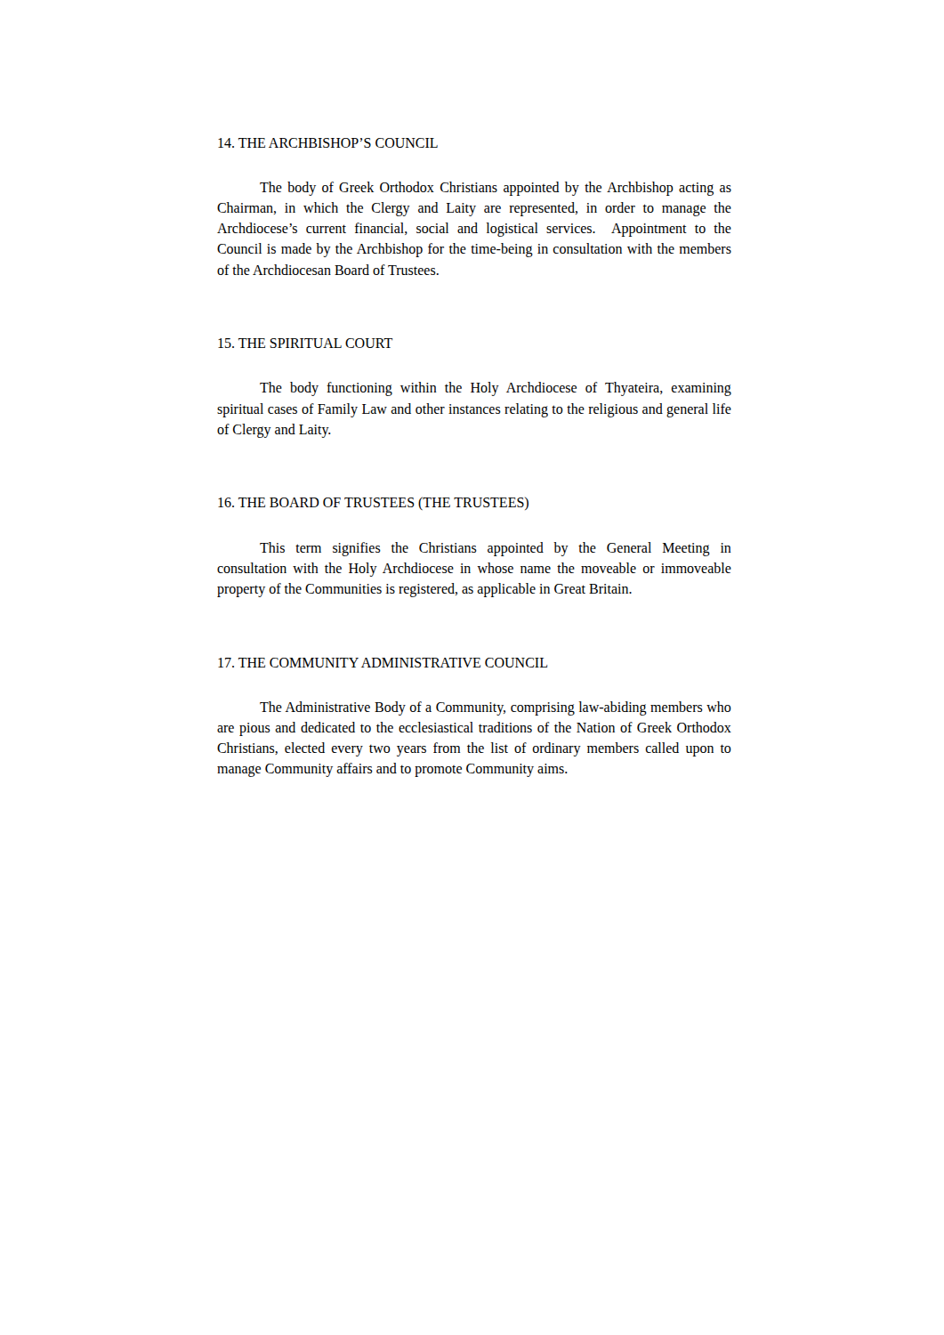14. THE ARCHBISHOP’S COUNCIL
The body of Greek Orthodox Christians appointed by the Archbishop acting as Chairman, in which the Clergy and Laity are represented, in order to manage the Archdiocese’s current financial, social and logistical services. Appointment to the Council is made by the Archbishop for the time-being in consultation with the members of the Archdiocesan Board of Trustees.
15. THE SPIRITUAL COURT
The body functioning within the Holy Archdiocese of Thyateira, examining spiritual cases of Family Law and other instances relating to the religious and general life of Clergy and Laity.
16. THE BOARD OF TRUSTEES (THE TRUSTEES)
This term signifies the Christians appointed by the General Meeting in consultation with the Holy Archdiocese in whose name the moveable or immoveable property of the Communities is registered, as applicable in Great Britain.
17. THE COMMUNITY ADMINISTRATIVE COUNCIL
The Administrative Body of a Community, comprising law-abiding members who are pious and dedicated to the ecclesiastical traditions of the Nation of Greek Orthodox Christians, elected every two years from the list of ordinary members called upon to manage Community affairs and to promote Community aims.